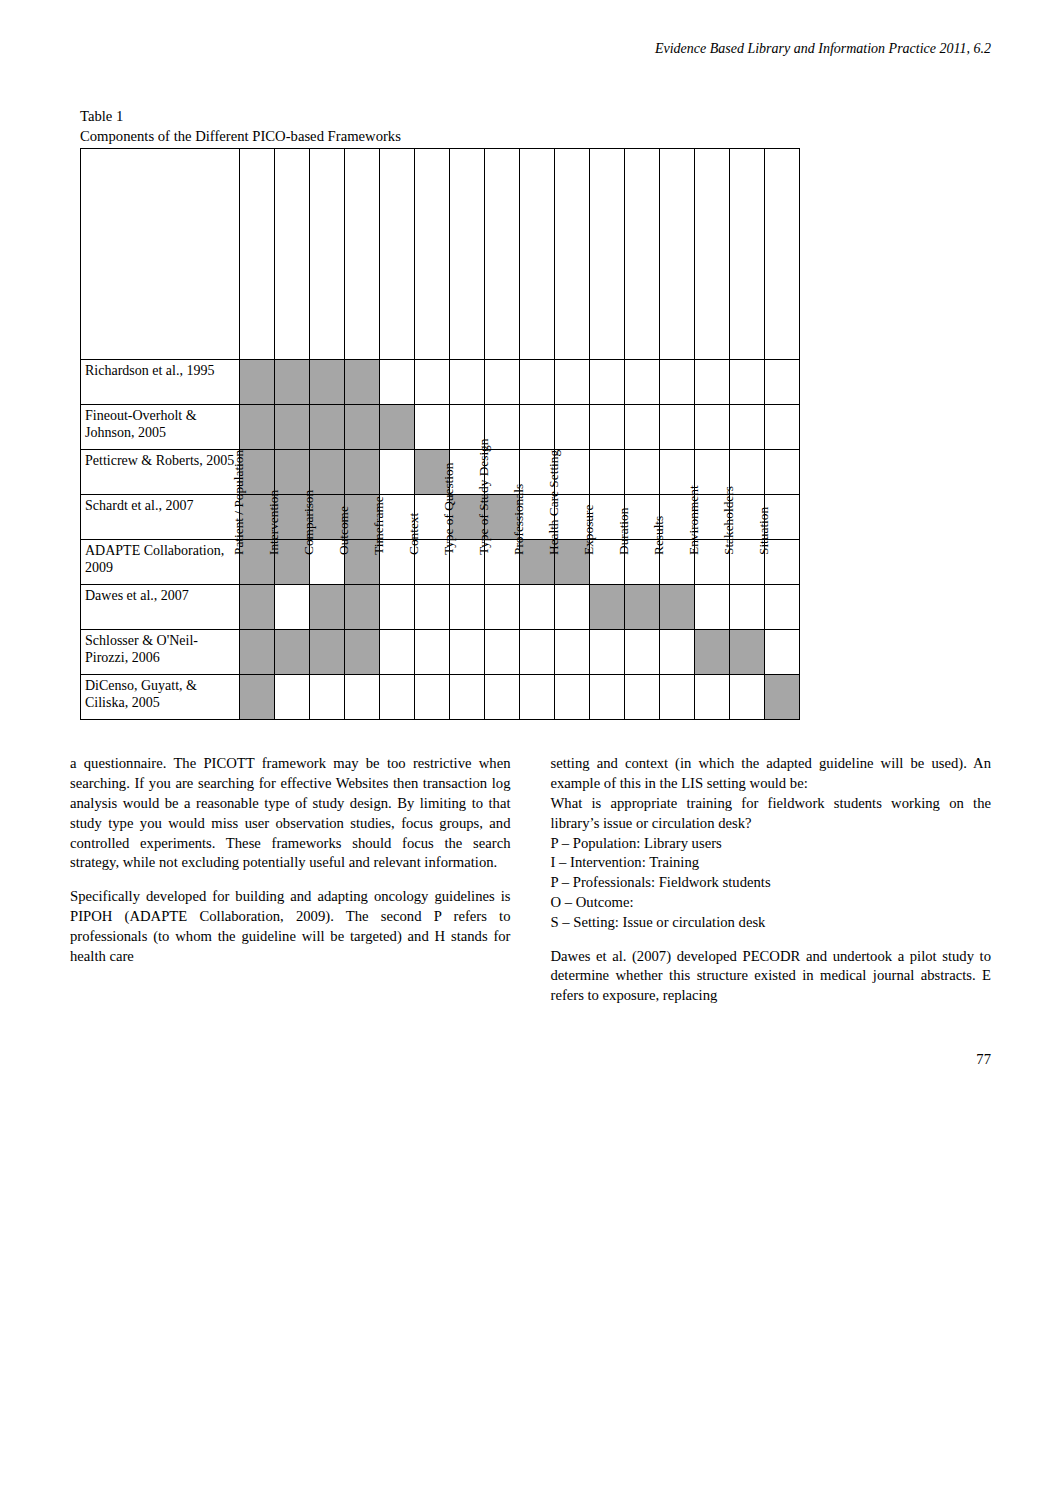Evidence Based Library and Information Practice 2011, 6.2
Table 1 Components of the Different PICO-based Frameworks
| | Patient / Population | Intervention | Comparison | Outcome | Timeframe | Context | Type of Question | Type of Study Design | Professionals | Health Care Setting | Exposure | Duration | Results | Environment | Stakeholders | Situation |
| --- | --- | --- | --- | --- | --- | --- | --- | --- | --- | --- | --- | --- | --- | --- | --- | --- |
| Richardson et al., 1995 | | | | | | | | | | | | | | | | |
| Fineout-Overholt & Johnson, 2005 | | | | | | | | | | | | | | | | |
| Petticrew & Roberts, 2005 | | | | | | | | | | | | | | | | |
| Schardt et al., 2007 | | | | | | | | | | | | | | | | |
| ADAPTE Collaboration, 2009 | | | | | | | | | | | | | | | | |
| Dawes et al., 2007 | | | | | | | | | | | | | | | | |
| Schlosser & O'Neil-Pirozzi, 2006 | | | | | | | | | | | | | | | | |
| DiCenso, Guyatt, & Ciliska, 2005 | | | | | | | | | | | | | | | | |
a questionnaire. The PICOTT framework may be too restrictive when searching. If you are searching for effective Websites then transaction log analysis would be a reasonable type of study design. By limiting to that study type you would miss user observation studies, focus groups, and controlled experiments. These frameworks should focus the search strategy, while not excluding potentially useful and relevant information.
Specifically developed for building and adapting oncology guidelines is PIPOH (ADAPTE Collaboration, 2009). The second P refers to professionals (to whom the guideline will be targeted) and H stands for health care
setting and context (in which the adapted guideline will be used). An example of this in the LIS setting would be:
What is appropriate training for fieldwork students working on the library’s issue or circulation desk?
P – Population: Library users
I – Intervention: Training
P – Professionals: Fieldwork students
O – Outcome:
S – Setting: Issue or circulation desk
Dawes et al. (2007) developed PECODR and undertook a pilot study to determine whether this structure existed in medical journal abstracts. E refers to exposure, replacing
77